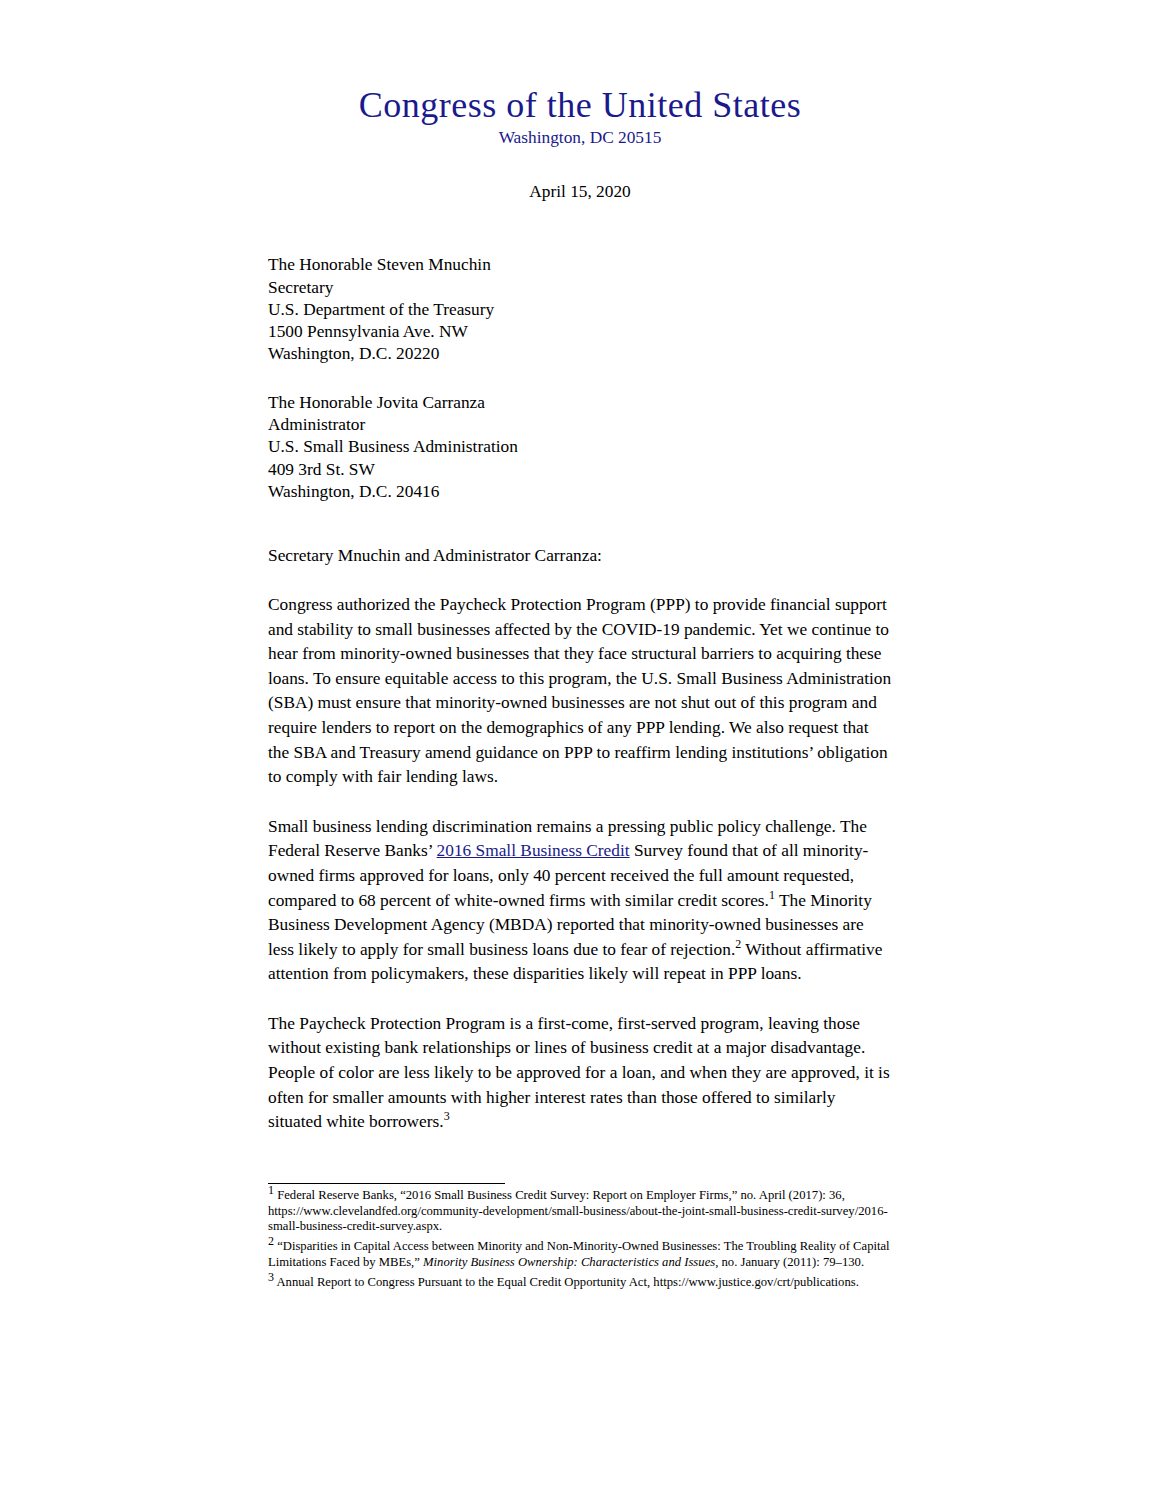Congress of the United States
Washington, DC 20515
April 15, 2020
The Honorable Steven Mnuchin
Secretary
U.S. Department of the Treasury
1500 Pennsylvania Ave. NW
Washington, D.C. 20220
The Honorable Jovita Carranza
Administrator
U.S. Small Business Administration
409 3rd St. SW
Washington, D.C. 20416
Secretary Mnuchin and Administrator Carranza:
Congress authorized the Paycheck Protection Program (PPP) to provide financial support and stability to small businesses affected by the COVID-19 pandemic. Yet we continue to hear from minority-owned businesses that they face structural barriers to acquiring these loans. To ensure equitable access to this program, the U.S. Small Business Administration (SBA) must ensure that minority-owned businesses are not shut out of this program and require lenders to report on the demographics of any PPP lending. We also request that the SBA and Treasury amend guidance on PPP to reaffirm lending institutions’ obligation to comply with fair lending laws.
Small business lending discrimination remains a pressing public policy challenge. The Federal Reserve Banks’ 2016 Small Business Credit Survey found that of all minority-owned firms approved for loans, only 40 percent received the full amount requested, compared to 68 percent of white-owned firms with similar credit scores.1 The Minority Business Development Agency (MBDA) reported that minority-owned businesses are less likely to apply for small business loans due to fear of rejection.2 Without affirmative attention from policymakers, these disparities likely will repeat in PPP loans.
The Paycheck Protection Program is a first-come, first-served program, leaving those without existing bank relationships or lines of business credit at a major disadvantage. People of color are less likely to be approved for a loan, and when they are approved, it is often for smaller amounts with higher interest rates than those offered to similarly situated white borrowers.3
1 Federal Reserve Banks, “2016 Small Business Credit Survey: Report on Employer Firms,” no. April (2017): 36, https://www.clevelandfed.org/community-development/small-business/about-the-joint-small-business-credit-survey/2016-small-business-credit-survey.aspx.
2 “Disparities in Capital Access between Minority and Non-Minority-Owned Businesses: The Troubling Reality of Capital Limitations Faced by MBEs,” Minority Business Ownership: Characteristics and Issues, no. January (2011): 79–130.
3 Annual Report to Congress Pursuant to the Equal Credit Opportunity Act, https://www.justice.gov/crt/publications.